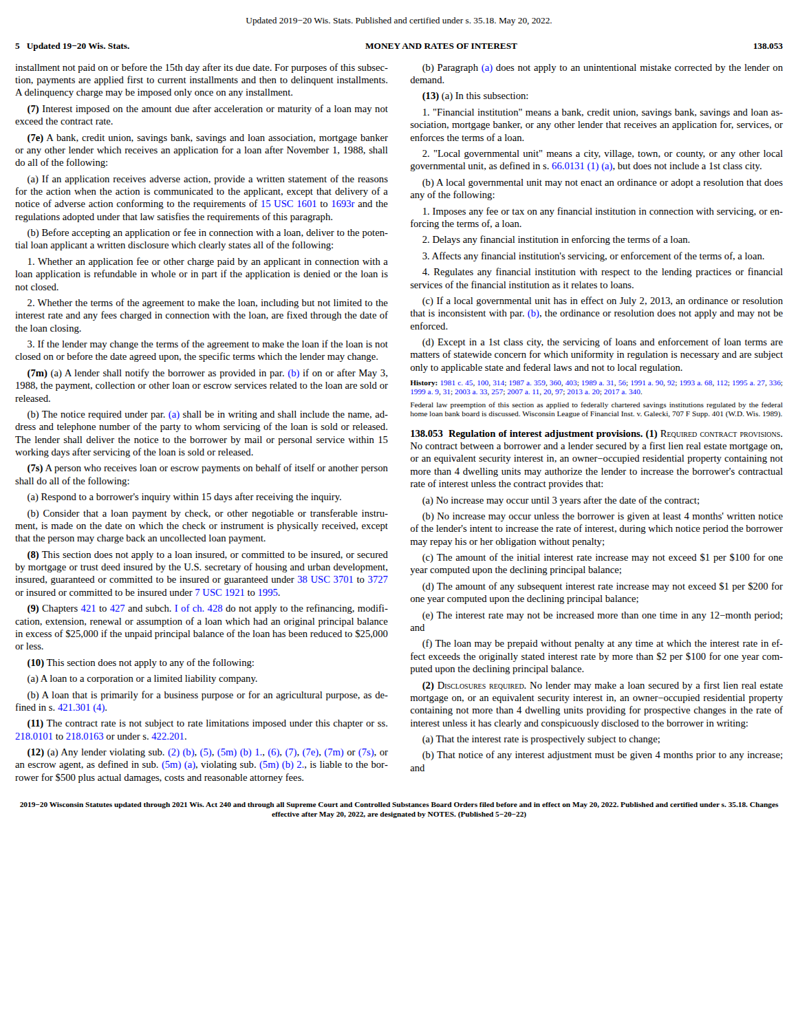Updated 2019−20 Wis. Stats. Published and certified under s. 35.18. May 20, 2022.
5 Updated 19−20 Wis. Stats.
MONEY AND RATES OF INTEREST
138.053
installment not paid on or before the 15th day after its due date. For purposes of this subsection, payments are applied first to current installments and then to delinquent installments. A delinquency charge may be imposed only once on any installment.
(7) Interest imposed on the amount due after acceleration or maturity of a loan may not exceed the contract rate.
(7e) A bank, credit union, savings bank, savings and loan association, mortgage banker or any other lender which receives an application for a loan after November 1, 1988, shall do all of the following:
(a) If an application receives adverse action, provide a written statement of the reasons for the action when the action is communicated to the applicant, except that delivery of a notice of adverse action conforming to the requirements of 15 USC 1601 to 1693r and the regulations adopted under that law satisfies the requirements of this paragraph.
(b) Before accepting an application or fee in connection with a loan, deliver to the potential loan applicant a written disclosure which clearly states all of the following:
1. Whether an application fee or other charge paid by an applicant in connection with a loan application is refundable in whole or in part if the application is denied or the loan is not closed.
2. Whether the terms of the agreement to make the loan, including but not limited to the interest rate and any fees charged in connection with the loan, are fixed through the date of the loan closing.
3. If the lender may change the terms of the agreement to make the loan if the loan is not closed on or before the date agreed upon, the specific terms which the lender may change.
(7m) (a) A lender shall notify the borrower as provided in par. (b) if on or after May 3, 1988, the payment, collection or other loan or escrow services related to the loan are sold or released.
(b) The notice required under par. (a) shall be in writing and shall include the name, address and telephone number of the party to whom servicing of the loan is sold or released. The lender shall deliver the notice to the borrower by mail or personal service within 15 working days after servicing of the loan is sold or released.
(7s) A person who receives loan or escrow payments on behalf of itself or another person shall do all of the following:
(a) Respond to a borrower's inquiry within 15 days after receiving the inquiry.
(b) Consider that a loan payment by check, or other negotiable or transferable instrument, is made on the date on which the check or instrument is physically received, except that the person may charge back an uncollected loan payment.
(8) This section does not apply to a loan insured, or committed to be insured, or secured by mortgage or trust deed insured by the U.S. secretary of housing and urban development, insured, guaranteed or committed to be insured or guaranteed under 38 USC 3701 to 3727 or insured or committed to be insured under 7 USC 1921 to 1995.
(9) Chapters 421 to 427 and subch. I of ch. 428 do not apply to the refinancing, modification, extension, renewal or assumption of a loan which had an original principal balance in excess of $25,000 if the unpaid principal balance of the loan has been reduced to $25,000 or less.
(10) This section does not apply to any of the following:
(a) A loan to a corporation or a limited liability company.
(b) A loan that is primarily for a business purpose or for an agricultural purpose, as defined in s. 421.301 (4).
(11) The contract rate is not subject to rate limitations imposed under this chapter or ss. 218.0101 to 218.0163 or under s. 422.201.
(12) (a) Any lender violating sub. (2) (b), (5), (5m) (b) 1., (6), (7), (7e), (7m) or (7s), or an escrow agent, as defined in sub. (5m) (a), violating sub. (5m) (b) 2., is liable to the borrower for $500 plus actual damages, costs and reasonable attorney fees.
(b) Paragraph (a) does not apply to an unintentional mistake corrected by the lender on demand.
(13) (a) In this subsection:
1. "Financial institution" means a bank, credit union, savings bank, savings and loan association, mortgage banker, or any other lender that receives an application for, services, or enforces the terms of a loan.
2. "Local governmental unit" means a city, village, town, or county, or any other local governmental unit, as defined in s. 66.0131 (1) (a), but does not include a 1st class city.
(b) A local governmental unit may not enact an ordinance or adopt a resolution that does any of the following:
1. Imposes any fee or tax on any financial institution in connection with servicing, or enforcing the terms of, a loan.
2. Delays any financial institution in enforcing the terms of a loan.
3. Affects any financial institution's servicing, or enforcement of the terms of, a loan.
4. Regulates any financial institution with respect to the lending practices or financial services of the financial institution as it relates to loans.
(c) If a local governmental unit has in effect on July 2, 2013, an ordinance or resolution that is inconsistent with par. (b), the ordinance or resolution does not apply and may not be enforced.
(d) Except in a 1st class city, the servicing of loans and enforcement of loan terms are matters of statewide concern for which uniformity in regulation is necessary and are subject only to applicable state and federal laws and not to local regulation.
History: 1981 c. 45, 100, 314; 1987 a. 359, 360, 403; 1989 a. 31, 56; 1991 a. 90, 92; 1993 a. 68, 112; 1995 a. 27, 336; 1999 a. 9, 31; 2003 a. 33, 257; 2007 a. 11, 20, 97; 2013 a. 20; 2017 a. 340.
Federal law preemption of this section as applied to federally chartered savings institutions regulated by the federal home loan bank board is discussed. Wisconsin League of Financial Inst. v. Galecki, 707 F Supp. 401 (W.D. Wis. 1989).
138.053 Regulation of interest adjustment provisions. (1) Required contract provisions. No contract between a borrower and a lender secured by a first lien real estate mortgage on, or an equivalent security interest in, an owner−occupied residential property containing not more than 4 dwelling units may authorize the lender to increase the borrower's contractual rate of interest unless the contract provides that:
(a) No increase may occur until 3 years after the date of the contract;
(b) No increase may occur unless the borrower is given at least 4 months' written notice of the lender's intent to increase the rate of interest, during which notice period the borrower may repay his or her obligation without penalty;
(c) The amount of the initial interest rate increase may not exceed $1 per $100 for one year computed upon the declining principal balance;
(d) The amount of any subsequent interest rate increase may not exceed $1 per $200 for one year computed upon the declining principal balance;
(e) The interest rate may not be increased more than one time in any 12−month period; and
(f) The loan may be prepaid without penalty at any time at which the interest rate in effect exceeds the originally stated interest rate by more than $2 per $100 for one year computed upon the declining principal balance.
(2) Disclosures required. No lender may make a loan secured by a first lien real estate mortgage on, or an equivalent security interest in, an owner−occupied residential property containing not more than 4 dwelling units providing for prospective changes in the rate of interest unless it has clearly and conspicuously disclosed to the borrower in writing:
(a) That the interest rate is prospectively subject to change;
(b) That notice of any interest adjustment must be given 4 months prior to any increase; and
2019−20 Wisconsin Statutes updated through 2021 Wis. Act 240 and through all Supreme Court and Controlled Substances Board Orders filed before and in effect on May 20, 2022. Published and certified under s. 35.18. Changes effective after May 20, 2022, are designated by NOTES. (Published 5−20−22)